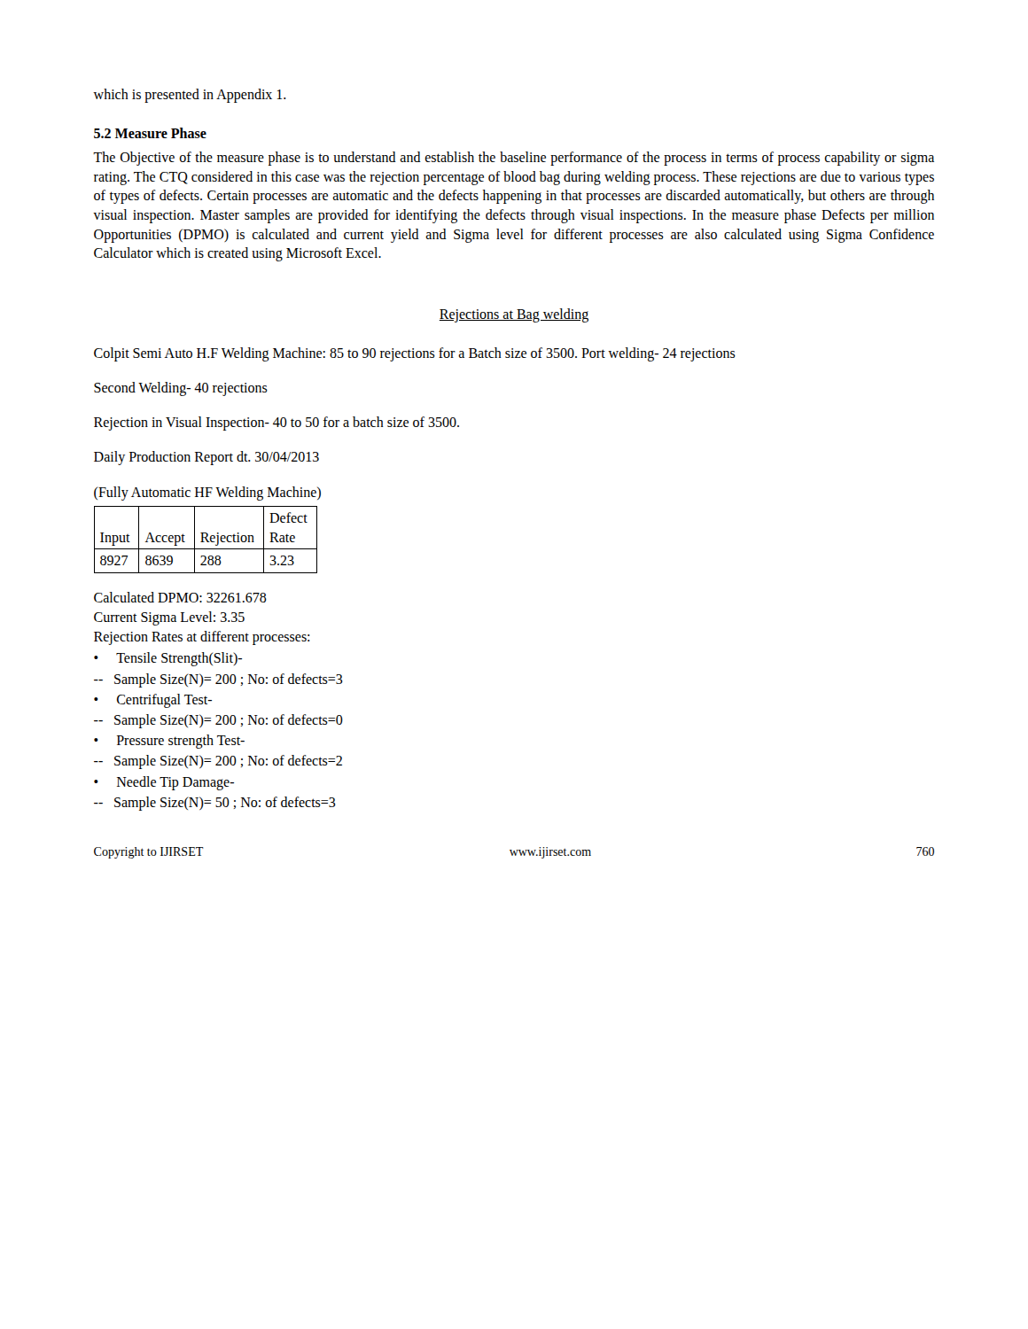which is presented in Appendix 1.
5.2 Measure Phase
The Objective of the measure phase is to understand and establish the baseline performance of the process in terms of process capability or sigma rating. The CTQ considered in this case was the rejection percentage of blood bag during welding process. These rejections are due to various types of types of defects. Certain processes are automatic and the defects happening in that processes are discarded automatically, but others are through visual inspection. Master samples are provided for identifying the defects through visual inspections. In the measure phase Defects per million Opportunities (DPMO) is calculated and current yield and Sigma level for different processes are also calculated using Sigma Confidence Calculator which is created using Microsoft Excel.
Rejections at Bag welding
Colpit Semi Auto H.F Welding Machine: 85 to 90 rejections for a Batch size of 3500. Port welding- 24 rejections
Second Welding- 40 rejections
Rejection in Visual Inspection- 40 to 50 for a batch size of 3500.
Daily Production Report dt. 30/04/2013
(Fully Automatic HF Welding Machine)
| Input | Accept | Rejection | Defect Rate |
| --- | --- | --- | --- |
| 8927 | 8639 | 288 | 3.23 |
Calculated DPMO: 32261.678
Current Sigma Level: 3.35
Rejection Rates at different processes:
•Tensile Strength(Slit)-
--Sample Size(N)= 200 ; No: of defects=3
•Centrifugal Test-
--Sample Size(N)= 200 ; No: of defects=0
•Pressure strength Test-
--Sample Size(N)= 200 ; No: of defects=2
•Needle Tip Damage-
--Sample Size(N)= 50 ; No: of defects=3
Copyright to IJIRSET
www.ijirset.com
760